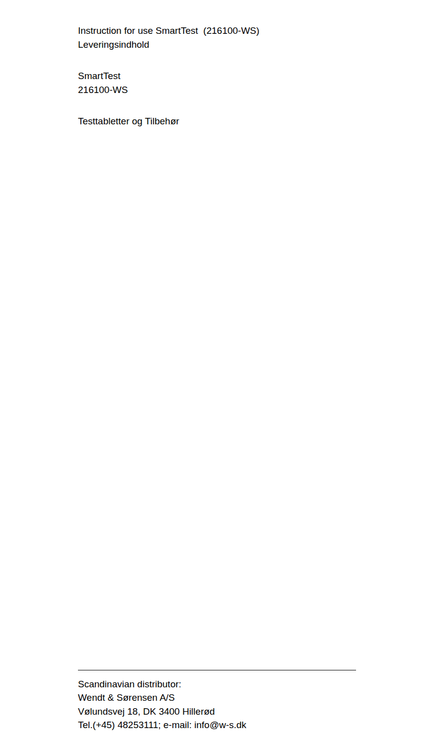Instruction for use SmartTest (216100-WS)
Leveringsindhold
SmartTest
216100-WS
Testtabletter og Tilbehør
Scandinavian distributor:
Wendt & Sørensen A/S
Vølundsvej 18, DK 3400 Hillerød
Tel.(+45) 48253111; e-mail: info@w-s.dk